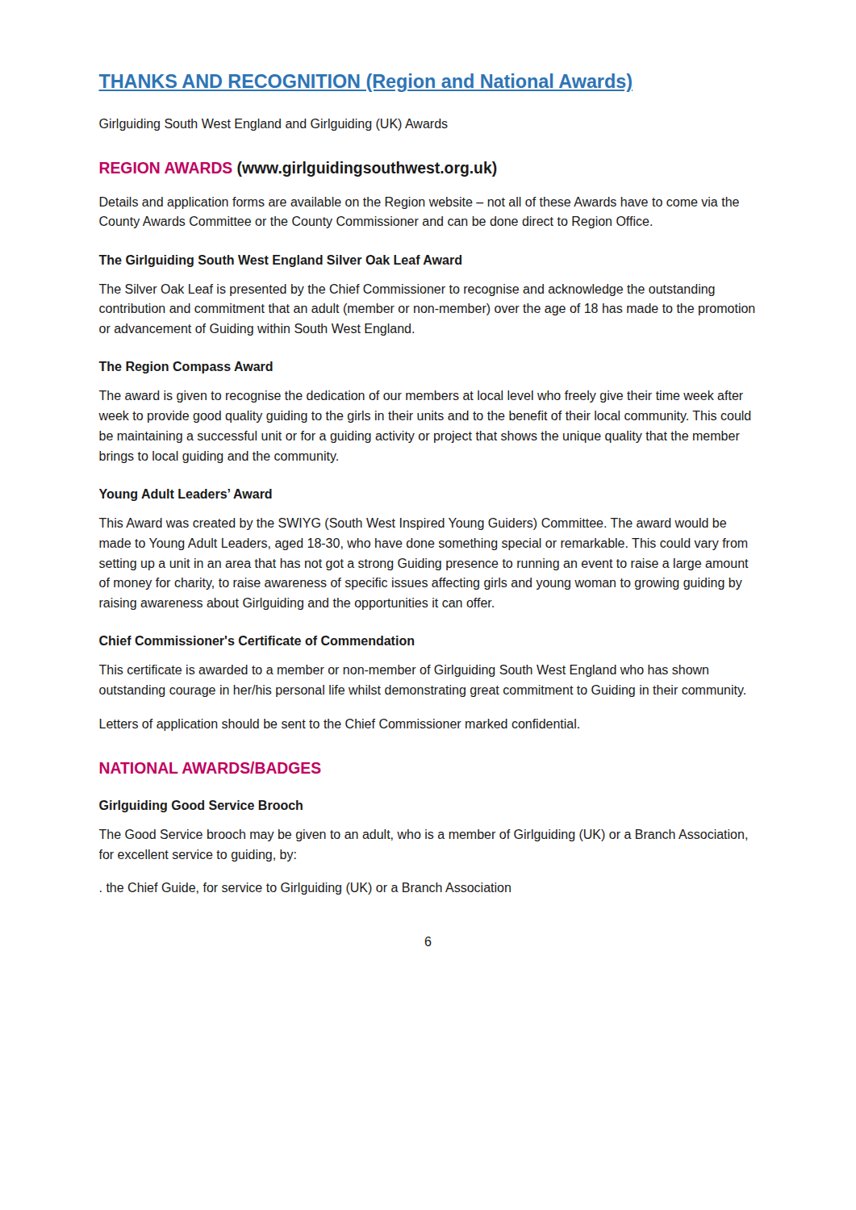THANKS AND RECOGNITION (Region and National Awards)
Girlguiding South West England and Girlguiding (UK) Awards
REGION AWARDS (www.girlguidingsouthwest.org.uk)
Details and application forms are available on the Region website – not all of these Awards have to come via the County Awards Committee or the County Commissioner and can be done direct to Region Office.
The Girlguiding South West England Silver Oak Leaf Award
The Silver Oak Leaf is presented by the Chief Commissioner to recognise and acknowledge the outstanding contribution and commitment that an adult (member or non-member) over the age of 18 has made to the promotion or advancement of Guiding within South West England.
The Region Compass Award
The award is given to recognise the dedication of our members at local level who freely give their time week after week to provide good quality guiding to the girls in their units and to the benefit of their local community. This could be maintaining a successful unit or for a guiding activity or project that shows the unique quality that the member brings to local guiding and the community.
Young Adult Leaders’ Award
This Award was created by the SWIYG (South West Inspired Young Guiders) Committee. The award would be made to Young Adult Leaders, aged 18-30, who have done something special or remarkable. This could vary from setting up a unit in an area that has not got a strong Guiding presence to running an event to raise a large amount of money for charity, to raise awareness of specific issues affecting girls and young woman to growing guiding by raising awareness about Girlguiding and the opportunities it can offer.
Chief Commissioner's Certificate of Commendation
This certificate is awarded to a member or non-member of Girlguiding South West England who has shown outstanding courage in her/his personal life whilst demonstrating great commitment to Guiding in their community.
Letters of application should be sent to the Chief Commissioner marked confidential.
NATIONAL AWARDS/BADGES
Girlguiding Good Service Brooch
The Good Service brooch may be given to an adult, who is a member of Girlguiding (UK) or a Branch Association, for excellent service to guiding, by:
. the Chief Guide, for service to Girlguiding (UK) or a Branch Association
6